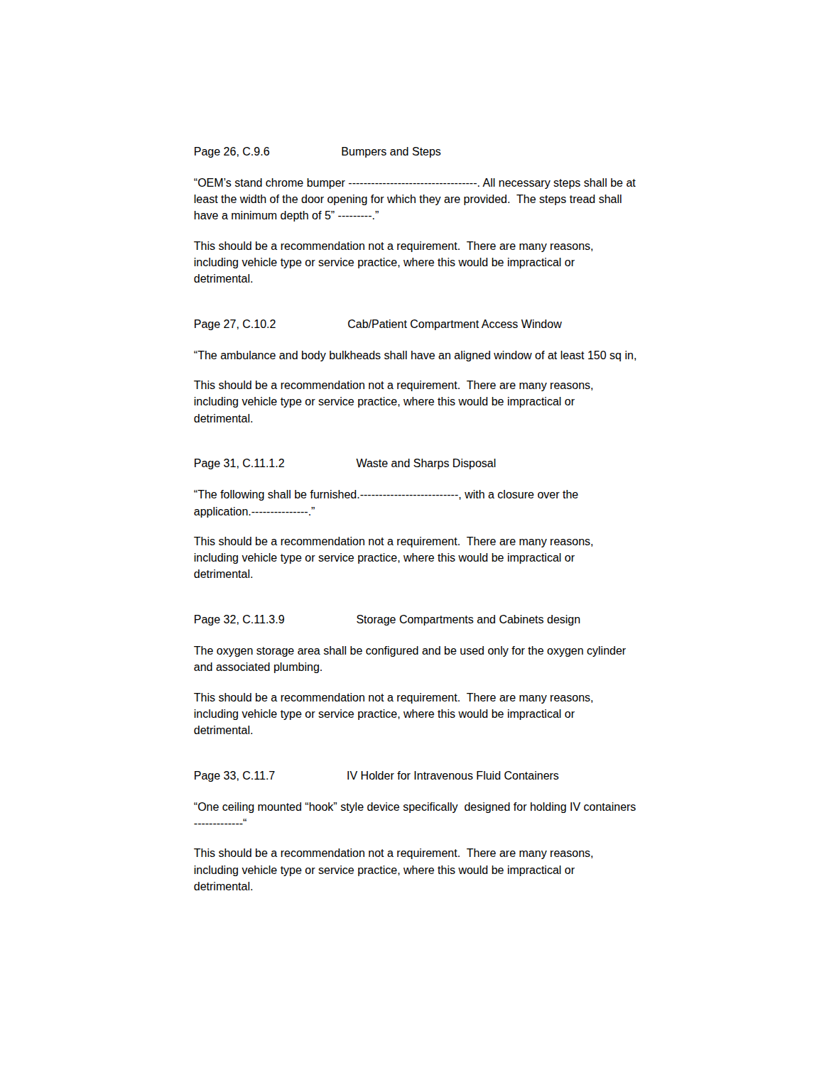Page 26, C.9.6 Bumpers and Steps
“OEM’s stand chrome bumper ----------------------------------. All necessary steps shall be at least the width of the door opening for which they are provided. The steps tread shall have a minimum depth of 5” ---------.”
This should be a recommendation not a requirement. There are many reasons, including vehicle type or service practice, where this would be impractical or detrimental.
Page 27, C.10.2 Cab/Patient Compartment Access Window
“The ambulance and body bulkheads shall have an aligned window of at least 150 sq in,
This should be a recommendation not a requirement. There are many reasons, including vehicle type or service practice, where this would be impractical or detrimental.
Page 31, C.11.1.2 Waste and Sharps Disposal
“The following shall be furnished.--------------------------, with a closure over the application.---------------.”
This should be a recommendation not a requirement. There are many reasons, including vehicle type or service practice, where this would be impractical or detrimental.
Page 32, C.11.3.9 Storage Compartments and Cabinets design
The oxygen storage area shall be configured and be used only for the oxygen cylinder and associated plumbing.
This should be a recommendation not a requirement. There are many reasons, including vehicle type or service practice, where this would be impractical or detrimental.
Page 33, C.11.7 IV Holder for Intravenous Fluid Containers
“One ceiling mounted “hook” style device specifically designed for holding IV containers -------------“
This should be a recommendation not a requirement. There are many reasons, including vehicle type or service practice, where this would be impractical or detrimental.